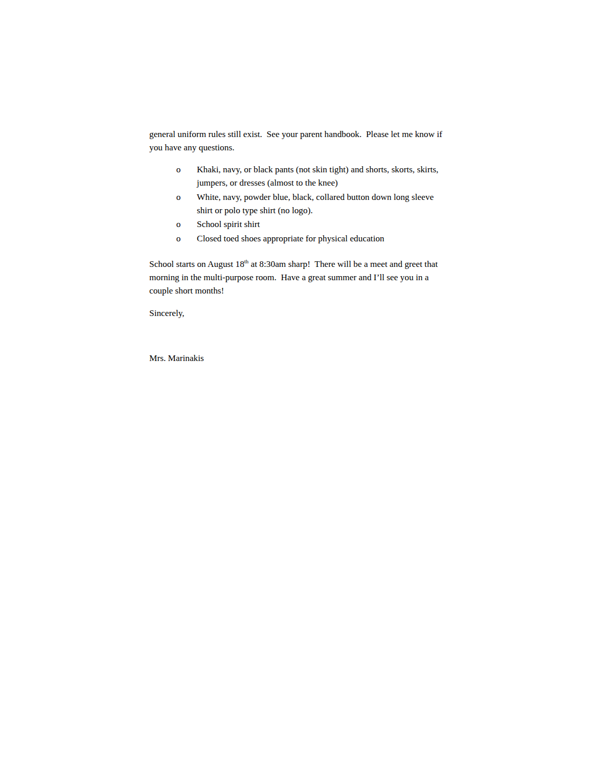general uniform rules still exist. See your parent handbook. Please let me know if you have any questions.
Khaki, navy, or black pants (not skin tight) and shorts, skorts, skirts, jumpers, or dresses (almost to the knee)
White, navy, powder blue, black, collared button down long sleeve shirt or polo type shirt (no logo).
School spirit shirt
Closed toed shoes appropriate for physical education
School starts on August 18th at 8:30am sharp! There will be a meet and greet that morning in the multi-purpose room. Have a great summer and I’ll see you in a couple short months!
Sincerely,
Mrs. Marinakis